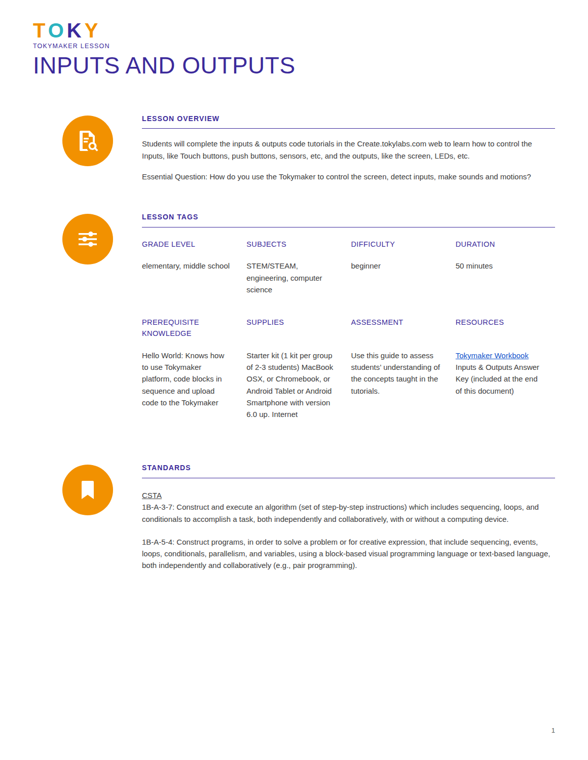TOKY
Tokymaker Lesson
INPUTS AND OUTPUTS
Lesson Overview
Students will complete the inputs & outputs code tutorials in the Create.tokylabs.com web to learn how to control the Inputs, like Touch buttons, push buttons, sensors, etc, and the outputs, like the screen, LEDs, etc.
Essential Question: How do you use the Tokymaker to control the screen, detect inputs, make sounds and motions?
Lesson Tags
Grade Level
Subjects
Difficulty
Duration
elementary, middle school
STEM/STEAM, engineering, computer science
beginner
50 minutes
Prerequisite Knowledge
Supplies
Assessment
Resources
Hello World: Knows how to use Tokymaker platform, code blocks in sequence and upload code to the Tokymaker
Starter kit (1 kit per group of 2-3 students) MacBook OSX, or Chromebook, or Android Tablet or Android Smartphone with version 6.0 up. Internet
Use this guide to assess students’ understanding of the concepts taught in the tutorials.
Tokymaker Workbook Inputs & Outputs Answer Key (included at the end of this document)
Standards
CSTA
1B-A-3-7: Construct and execute an algorithm (set of step-by-step instructions) which includes sequencing, loops, and conditionals to accomplish a task, both independently and collaboratively, with or without a computing device.
1B-A-5-4: Construct programs, in order to solve a problem or for creative expression, that include sequencing, events, loops, conditionals, parallelism, and variables, using a block-based visual programming language or text-based language, both independently and collaboratively (e.g., pair programming).
1